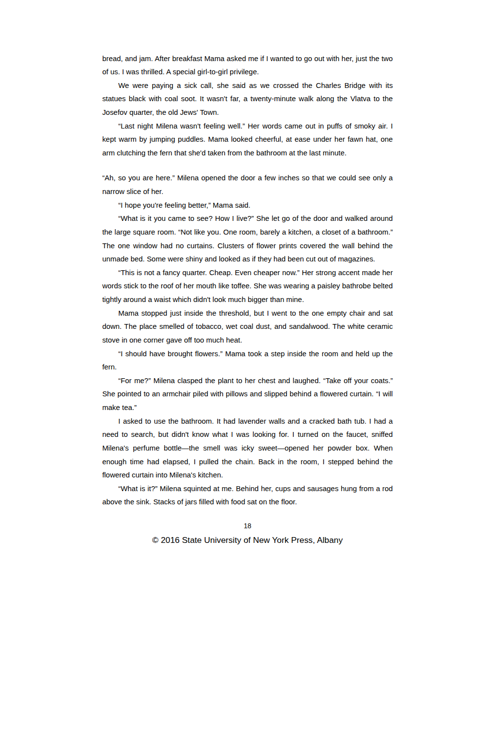bread, and jam. After breakfast Mama asked me if I wanted to go out with her, just the two of us. I was thrilled. A special girl-to-girl privilege.
We were paying a sick call, she said as we crossed the Charles Bridge with its statues black with coal soot. It wasn't far, a twenty-minute walk along the Vlatva to the Josefov quarter, the old Jews' Town.
“Last night Milena wasn't feeling well.” Her words came out in puffs of smoky air. I kept warm by jumping puddles. Mama looked cheerful, at ease under her fawn hat, one arm clutching the fern that she'd taken from the bathroom at the last minute.
“Ah, so you are here.” Milena opened the door a few inches so that we could see only a narrow slice of her.
“I hope you're feeling better,” Mama said.
“What is it you came to see? How I live?” She let go of the door and walked around the large square room. “Not like you. One room, barely a kitchen, a closet of a bathroom.” The one window had no curtains. Clusters of flower prints covered the wall behind the unmade bed. Some were shiny and looked as if they had been cut out of magazines.
“This is not a fancy quarter. Cheap. Even cheaper now.” Her strong accent made her words stick to the roof of her mouth like toffee. She was wearing a paisley bathrobe belted tightly around a waist which didn't look much bigger than mine.
Mama stopped just inside the threshold, but I went to the one empty chair and sat down. The place smelled of tobacco, wet coal dust, and sandalwood. The white ceramic stove in one corner gave off too much heat.
“I should have brought flowers.” Mama took a step inside the room and held up the fern.
“For me?” Milena clasped the plant to her chest and laughed. “Take off your coats.” She pointed to an armchair piled with pillows and slipped behind a flowered curtain. “I will make tea.”
I asked to use the bathroom. It had lavender walls and a cracked bath tub. I had a need to search, but didn't know what I was looking for. I turned on the faucet, sniffed Milena's perfume bottle—the smell was icky sweet—opened her powder box. When enough time had elapsed, I pulled the chain. Back in the room, I stepped behind the flowered curtain into Milena's kitchen.
“What is it?” Milena squinted at me. Behind her, cups and sausages hung from a rod above the sink. Stacks of jars filled with food sat on the floor.
18
© 2016 State University of New York Press, Albany